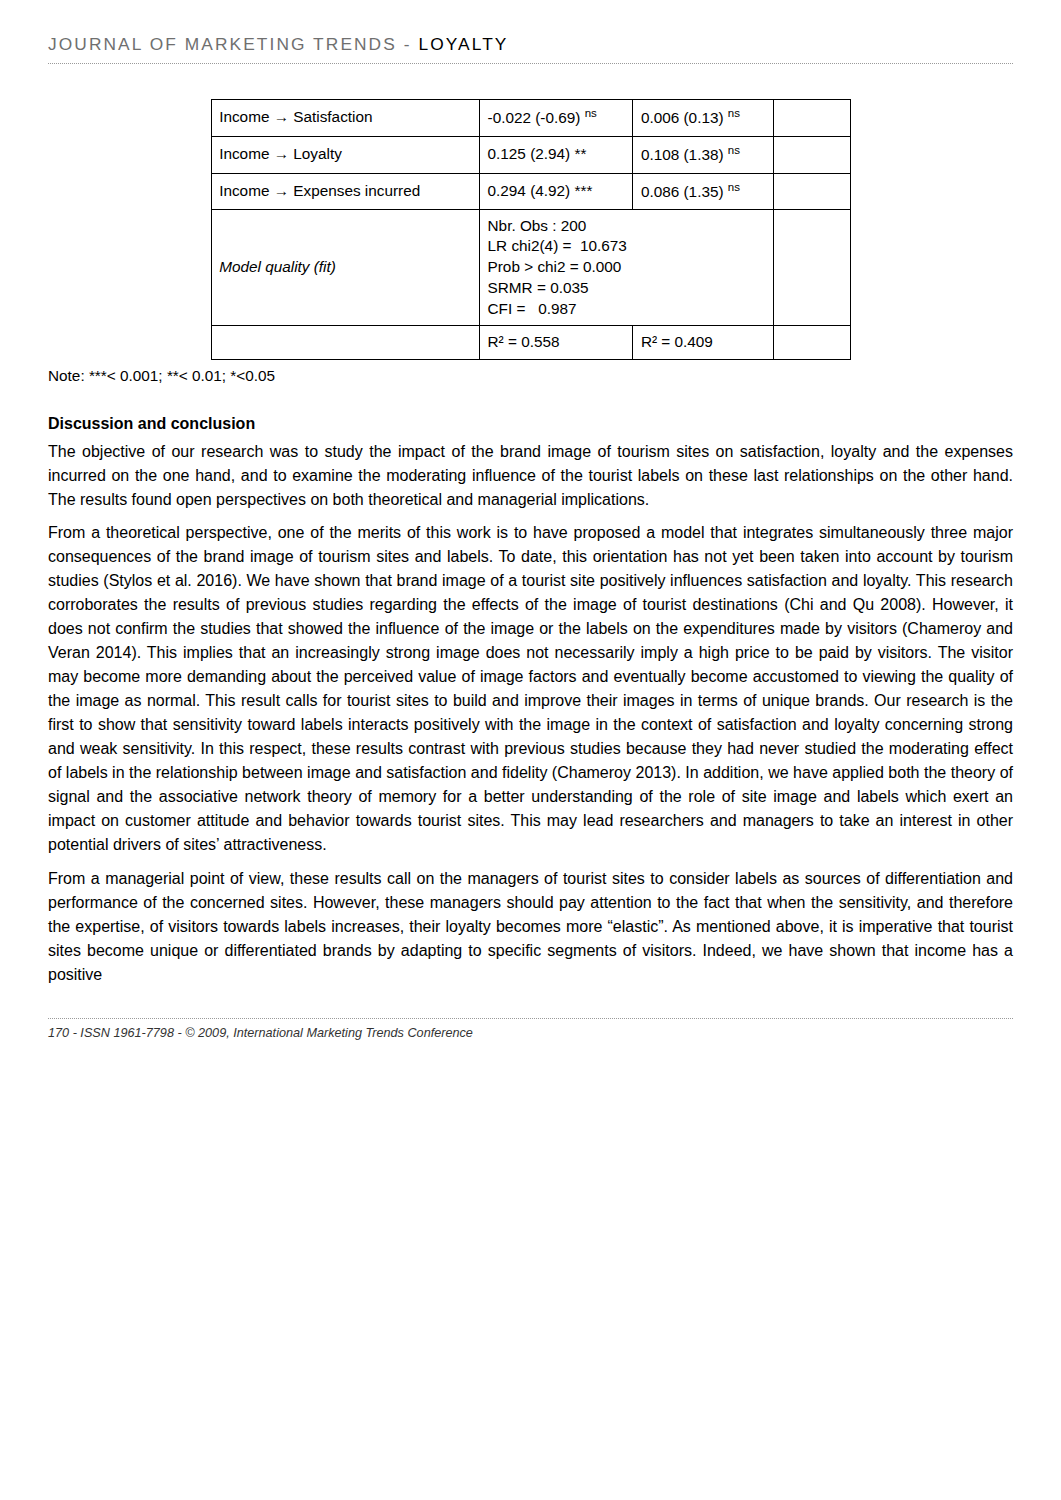JOURNAL OF MARKETING TRENDS - LOYALTY
| Income → Satisfaction | -0.022 (-0.69) ns | 0.006 (0.13) ns | |
| Income → Loyalty | 0.125 (2.94) ** | 0.108 (1.38) ns | |
| Income → Expenses incurred | 0.294 (4.92) *** | 0.086 (1.35) ns | |
| Model quality (fit) | Nbr. Obs : 200 LR chi2(4) = 10.673 Prob > chi2 = 0.000 SRMR = 0.035 CFI = 0.987 | |
| | R² = 0.558 | R² = 0.409 | |
Note: ***< 0.001; **< 0.01; *<0.05
Discussion and conclusion
The objective of our research was to study the impact of the brand image of tourism sites on satisfaction, loyalty and the expenses incurred on the one hand, and to examine the moderating influence of the tourist labels on these last relationships on the other hand. The results found open perspectives on both theoretical and managerial implications.
From a theoretical perspective, one of the merits of this work is to have proposed a model that integrates simultaneously three major consequences of the brand image of tourism sites and labels. To date, this orientation has not yet been taken into account by tourism studies (Stylos et al. 2016). We have shown that brand image of a tourist site positively influences satisfaction and loyalty. This research corroborates the results of previous studies regarding the effects of the image of tourist destinations (Chi and Qu 2008). However, it does not confirm the studies that showed the influence of the image or the labels on the expenditures made by visitors (Chameroy and Veran 2014). This implies that an increasingly strong image does not necessarily imply a high price to be paid by visitors. The visitor may become more demanding about the perceived value of image factors and eventually become accustomed to viewing the quality of the image as normal. This result calls for tourist sites to build and improve their images in terms of unique brands. Our research is the first to show that sensitivity toward labels interacts positively with the image in the context of satisfaction and loyalty concerning strong and weak sensitivity. In this respect, these results contrast with previous studies because they had never studied the moderating effect of labels in the relationship between image and satisfaction and fidelity (Chameroy 2013). In addition, we have applied both the theory of signal and the associative network theory of memory for a better understanding of the role of site image and labels which exert an impact on customer attitude and behavior towards tourist sites. This may lead researchers and managers to take an interest in other potential drivers of sites’ attractiveness.
From a managerial point of view, these results call on the managers of tourist sites to consider labels as sources of differentiation and performance of the concerned sites. However, these managers should pay attention to the fact that when the sensitivity, and therefore the expertise, of visitors towards labels increases, their loyalty becomes more “elastic”. As mentioned above, it is imperative that tourist sites become unique or differentiated brands by adapting to specific segments of visitors. Indeed, we have shown that income has a positive
170 - ISSN 1961-7798 - © 2009, International Marketing Trends Conference